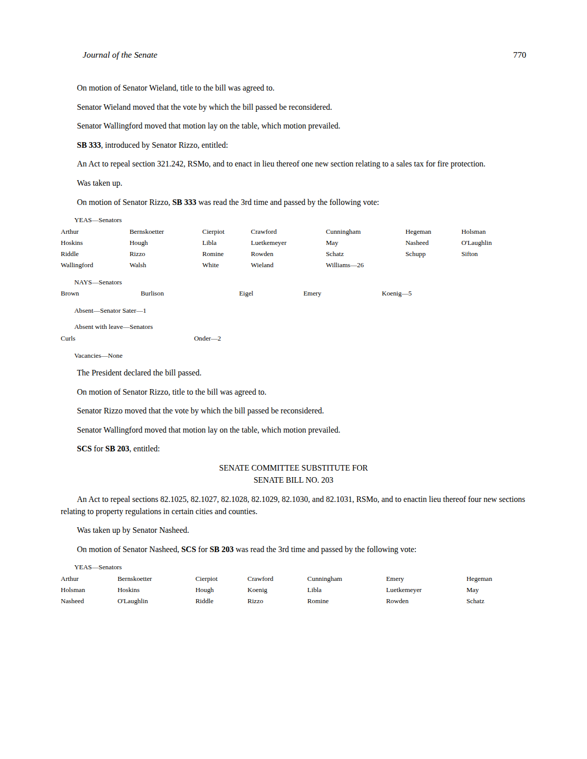Journal of the Senate 770
On motion of Senator Wieland, title to the bill was agreed to.
Senator Wieland moved that the vote by which the bill passed be reconsidered.
Senator Wallingford moved that motion lay on the table, which motion prevailed.
SB 333, introduced by Senator Rizzo, entitled:
An Act to repeal section 321.242, RSMo, and to enact in lieu thereof one new section relating to a sales tax for fire protection.
Was taken up.
On motion of Senator Rizzo, SB 333 was read the 3rd time and passed by the following vote:
YEAS—Senators
| Arthur | Bernskoetter | Cierpiot | Crawford | Cunningham | Hegeman | Holsman |
| Hoskins | Hough | Libla | Luetkemeyer | May | Nasheed | O'Laughlin |
| Riddle | Rizzo | Romine | Rowden | Schatz | Schupp | Sifton |
| Wallingford | Walsh | White | Wieland | Williams—26 | | |
NAYS—Senators
| Brown | Burlison | Eigel | Emery | Koenig—5 | | |
Absent—Senator Sater—1
Absent with leave—Senators
| Curls | Onder—2 | | | | | |
Vacancies—None
The President declared the bill passed.
On motion of Senator Rizzo, title to the bill was agreed to.
Senator Rizzo moved that the vote by which the bill passed be reconsidered.
Senator Wallingford moved that motion lay on the table, which motion prevailed.
SCS for SB 203, entitled:
SENATE COMMITTEE SUBSTITUTE FOR
SENATE BILL NO. 203
An Act to repeal sections 82.1025, 82.1027, 82.1028, 82.1029, 82.1030, and 82.1031, RSMo, and to enactin lieu thereof four new sections relating to property regulations in certain cities and counties.
Was taken up by Senator Nasheed.
On motion of Senator Nasheed, SCS for SB 203 was read the 3rd time and passed by the following vote:
YEAS—Senators
| Arthur | Bernskoetter | Cierpiot | Crawford | Cunningham | Emery | Hegeman |
| Holsman | Hoskins | Hough | Koenig | Libla | Luetkemeyer | May |
| Nasheed | O'Laughlin | Riddle | Rizzo | Romine | Rowden | Schatz |